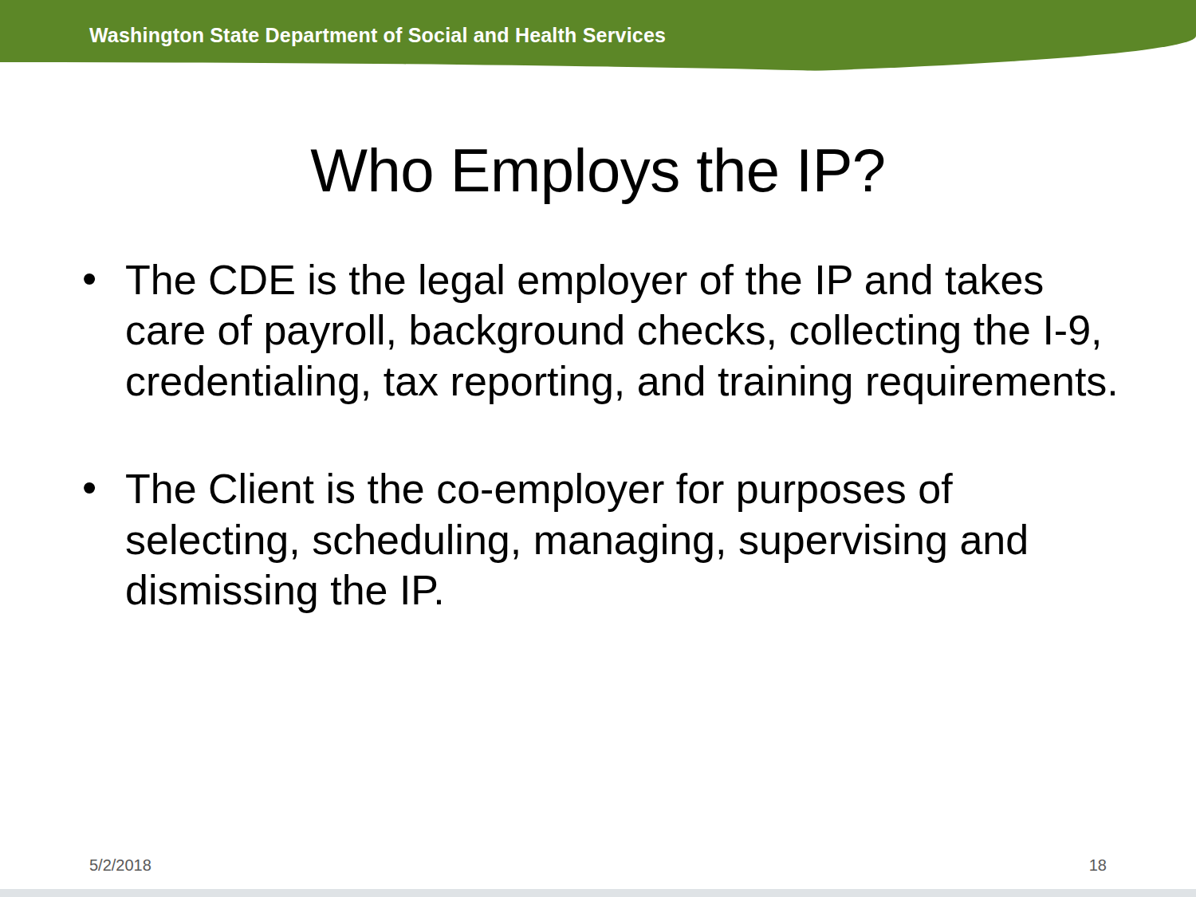Washington State Department of Social and Health Services
Who Employs the IP?
The CDE is the legal employer of the IP and takes care of payroll, background checks, collecting the I-9, credentialing, tax reporting, and training requirements.
The Client is the co-employer for purposes of selecting, scheduling, managing, supervising and dismissing the IP.
5/2/2018
18